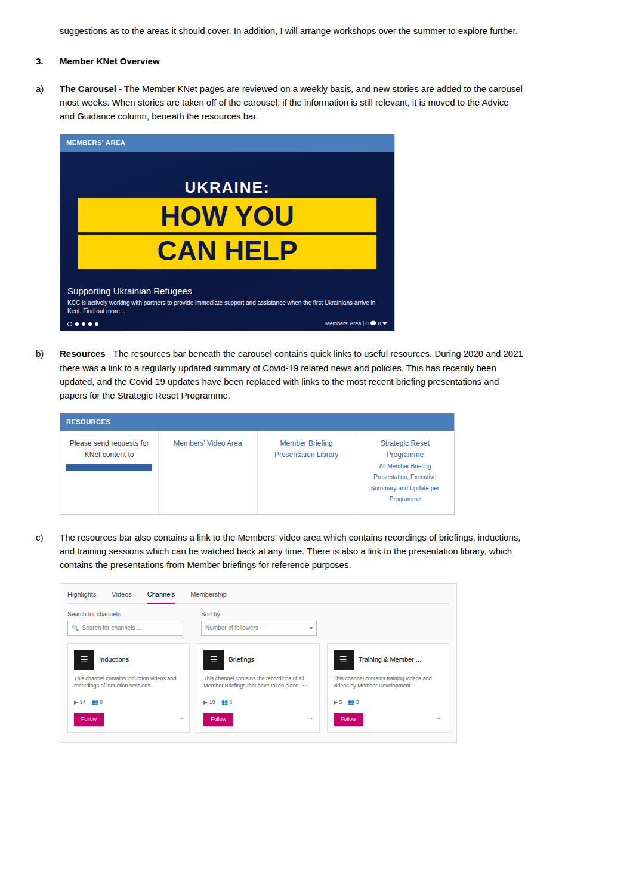suggestions as to the areas it should cover. In addition, I will arrange workshops over the summer to explore further.
3. Member KNet Overview
a)
The Carousel - The Member KNet pages are reviewed on a weekly basis, and new stories are added to the carousel most weeks. When stories are taken off of the carousel, if the information is still relevant, it is moved to the Advice and Guidance column, beneath the resources bar.
MEMBERS' AREA
UKRAINE:
HOW YOU
CAN HELP
Supporting Ukrainian Refugees
KCC is actively working with partners to provide immediate support and assistance when the first Ukrainians arrive in Kent. Find out more...
Members' Area | 0 💬 0 ❤
b)
Resources - The resources bar beneath the carousel contains quick links to useful resources. During 2020 and 2021 there was a link to a regularly updated summary of Covid-19 related news and policies. This has recently been updated, and the Covid-19 updates have been replaced with links to the most recent briefing presentations and papers for the Strategic Reset Programme.
RESOURCES
Please send requests for KNet content to
Members' Video Area
Member Briefing Presentation Library
Strategic Reset Programme
All Member Briefing Presentation, Executive Summary and Update per Programme
c)
The resources bar also contains a link to the Members' video area which contains recordings of briefings, inductions, and training sessions which can be watched back at any time. There is also a link to the presentation library, which contains the presentations from Member briefings for reference purposes.
Highlights
Videos
Channels
Membership
Search for channels
🔍 Search for channels ...
Sort by
Number of followers▾
☰
Inductions
This channel contains induction videos and recordings of induction sessions.
▶ 14👥 8
Follow
⋯
☰
Briefings
This channel contains the recordings of all Member Briefings that have taken place. ⋯
▶ 10👥 6
Follow
⋯
☰
Training & Member ...
This channel contains training videos and videos by Member Development.
▶ 5👥 3
Follow
⋯